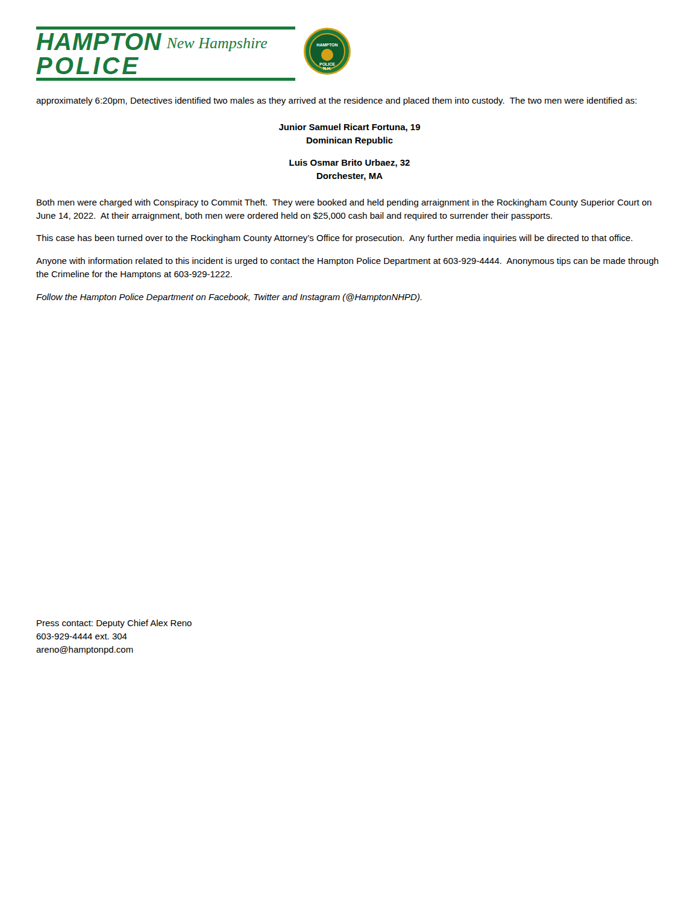HAMPTONNew Hampshire
POLICE
HAMPTON POLICE
N.H.
approximately 6:20pm, Detectives identified two males as they arrived at the residence and placed them into custody. The two men were identified as:
Junior Samuel Ricart Fortuna, 19
Dominican Republic
Luis Osmar Brito Urbaez, 32
Dorchester, MA
Both men were charged with Conspiracy to Commit Theft. They were booked and held pending arraignment in the Rockingham County Superior Court on June 14, 2022. At their arraignment, both men were ordered held on $25,000 cash bail and required to surrender their passports.
This case has been turned over to the Rockingham County Attorney’s Office for prosecution. Any further media inquiries will be directed to that office.
Anyone with information related to this incident is urged to contact the Hampton Police Department at 603-929-4444. Anonymous tips can be made through the Crimeline for the Hamptons at 603-929-1222.
Follow the Hampton Police Department on Facebook, Twitter and Instagram (@HamptonNHPD).
Press contact: Deputy Chief Alex Reno
603-929-4444 ext. 304
areno@hamptonpd.com